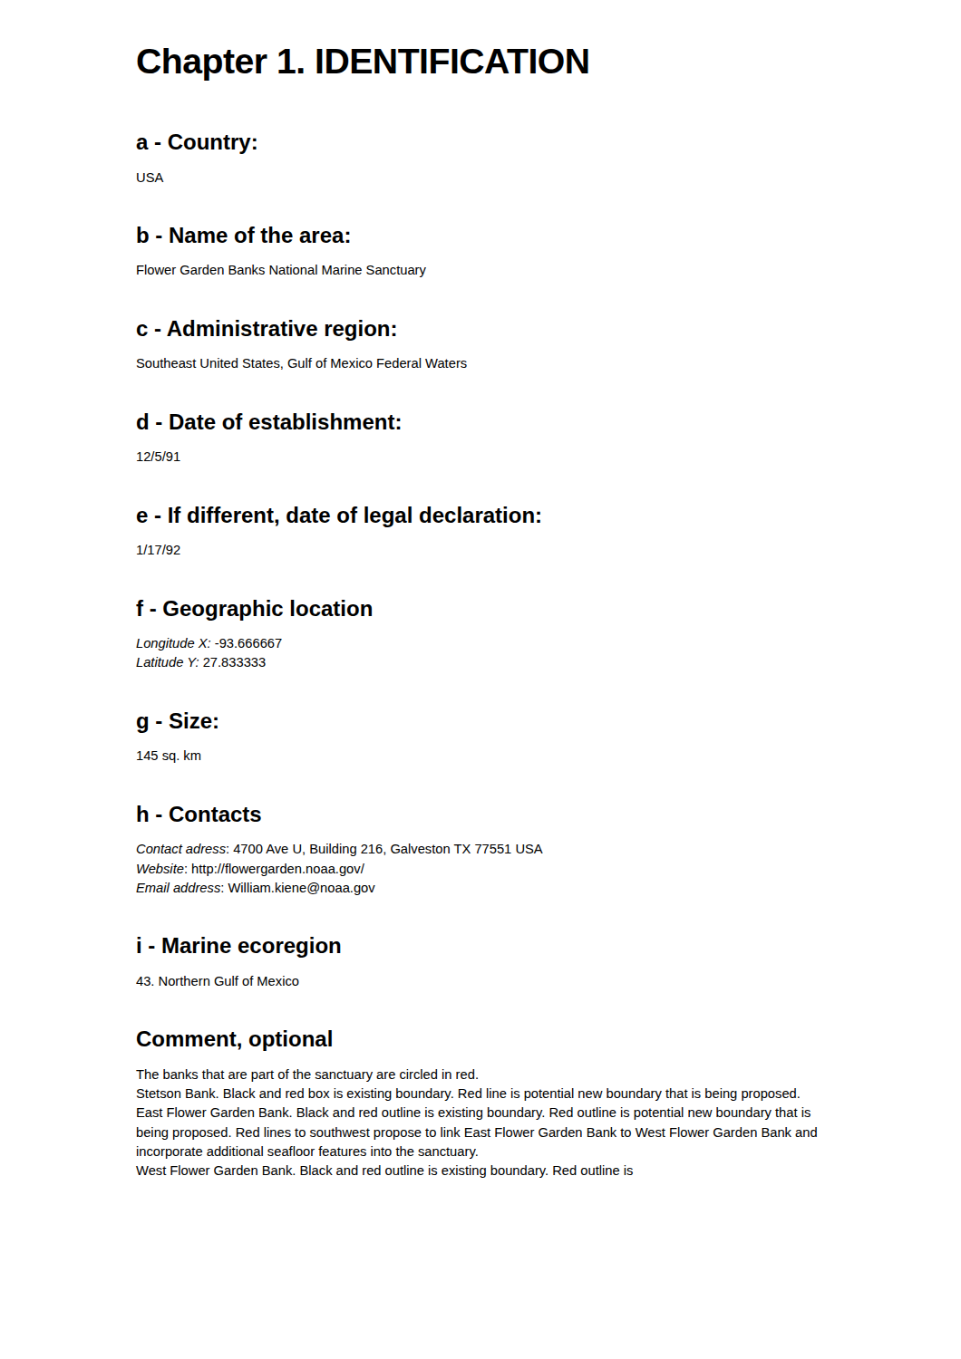Chapter 1. IDENTIFICATION
a - Country:
USA
b - Name of the area:
Flower Garden Banks National Marine Sanctuary
c - Administrative region:
Southeast United States, Gulf of Mexico Federal Waters
d - Date of establishment:
12/5/91
e - If different, date of legal declaration:
1/17/92
f - Geographic location
Longitude X: -93.666667
Latitude Y: 27.833333
g - Size:
145 sq. km
h - Contacts
Contact adress: 4700 Ave U, Building 216, Galveston TX 77551 USA
Website: http://flowergarden.noaa.gov/
Email address: William.kiene@noaa.gov
i - Marine ecoregion
43. Northern Gulf of Mexico
Comment, optional
The banks that are part of the sanctuary are circled in red.
Stetson Bank. Black and red box is existing boundary. Red line is potential new boundary that is being proposed.
East Flower Garden Bank. Black and red outline is existing boundary. Red outline is potential new boundary that is being proposed. Red lines to southwest propose to link East Flower Garden Bank to West Flower Garden Bank and incorporate additional seafloor features into the sanctuary.
West Flower Garden Bank. Black and red outline is existing boundary. Red outline is